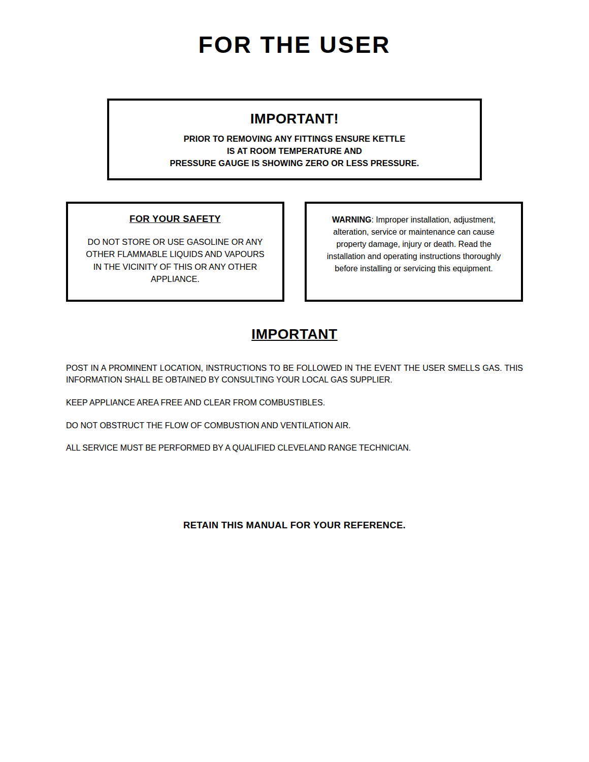FOR THE USER
IMPORTANT!
PRIOR TO REMOVING ANY FITTINGS ENSURE KETTLE
IS AT ROOM TEMPERATURE AND
PRESSURE GAUGE IS SHOWING ZERO OR LESS PRESSURE.
FOR YOUR SAFETY
DO NOT STORE OR USE GASOLINE OR ANY OTHER FLAMMABLE LIQUIDS AND VAPOURS IN THE VICINITY OF THIS OR ANY OTHER APPLIANCE.
WARNING: Improper installation, adjustment, alteration, service or maintenance can cause property damage, injury or death. Read the installation and operating instructions thoroughly before installing or servicing this equipment.
IMPORTANT
POST IN A PROMINENT LOCATION, INSTRUCTIONS TO BE FOLLOWED IN THE EVENT THE USER SMELLS GAS. THIS INFORMATION SHALL BE OBTAINED BY CONSULTING YOUR LOCAL GAS SUPPLIER.
KEEP APPLIANCE AREA FREE AND CLEAR FROM COMBUSTIBLES.
DO NOT OBSTRUCT THE FLOW OF COMBUSTION AND VENTILATION AIR.
ALL SERVICE MUST BE PERFORMED BY A QUALIFIED CLEVELAND RANGE TECHNICIAN.
RETAIN THIS MANUAL FOR YOUR REFERENCE.